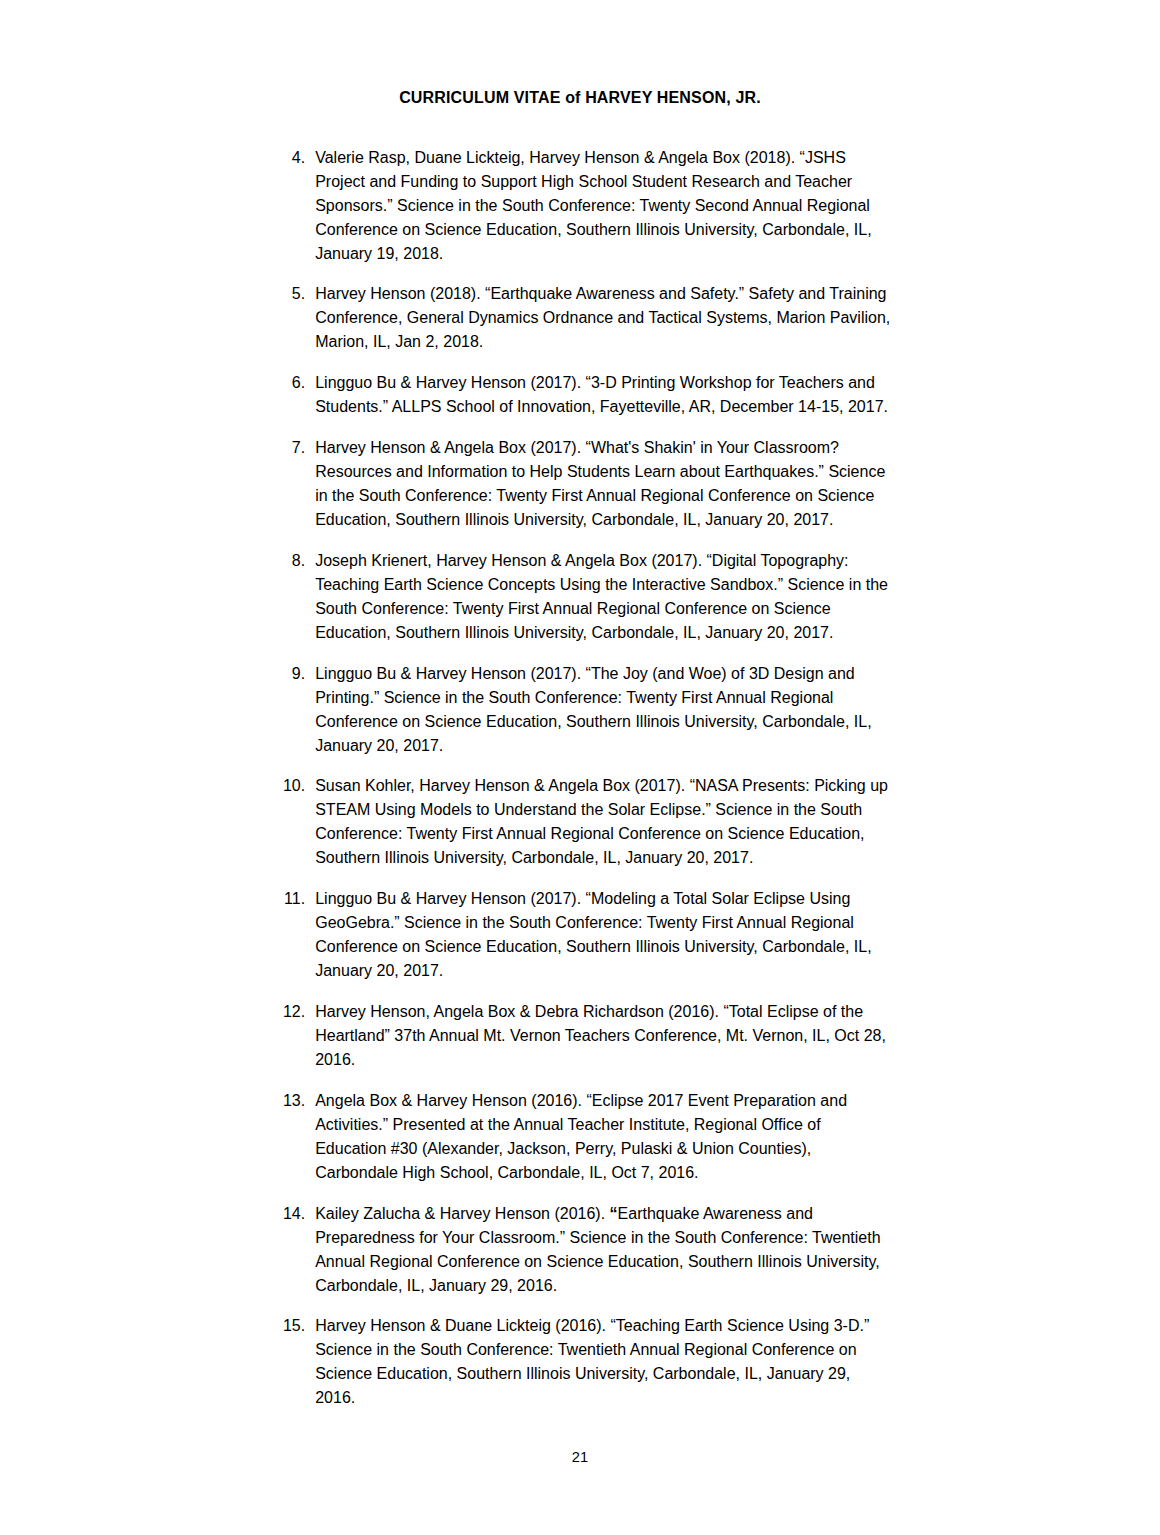CURRICULUM VITAE of HARVEY HENSON, JR.
Valerie Rasp, Duane Lickteig, Harvey Henson & Angela Box (2018). “JSHS Project and Funding to Support High School Student Research and Teacher Sponsors.” Science in the South Conference: Twenty Second Annual Regional Conference on Science Education, Southern Illinois University, Carbondale, IL, January 19, 2018.
Harvey Henson (2018). “Earthquake Awareness and Safety.” Safety and Training Conference, General Dynamics Ordnance and Tactical Systems, Marion Pavilion, Marion, IL, Jan 2, 2018.
Lingguo Bu & Harvey Henson (2017). “3-D Printing Workshop for Teachers and Students.” ALLPS School of Innovation, Fayetteville, AR, December 14-15, 2017.
Harvey Henson & Angela Box (2017). “What's Shakin' in Your Classroom? Resources and Information to Help Students Learn about Earthquakes.” Science in the South Conference: Twenty First Annual Regional Conference on Science Education, Southern Illinois University, Carbondale, IL, January 20, 2017.
Joseph Krienert, Harvey Henson & Angela Box (2017). “Digital Topography: Teaching Earth Science Concepts Using the Interactive Sandbox.” Science in the South Conference: Twenty First Annual Regional Conference on Science Education, Southern Illinois University, Carbondale, IL, January 20, 2017.
Lingguo Bu & Harvey Henson (2017). “The Joy (and Woe) of 3D Design and Printing.” Science in the South Conference: Twenty First Annual Regional Conference on Science Education, Southern Illinois University, Carbondale, IL, January 20, 2017.
Susan Kohler, Harvey Henson & Angela Box (2017). “NASA Presents: Picking up STEAM Using Models to Understand the Solar Eclipse.” Science in the South Conference: Twenty First Annual Regional Conference on Science Education, Southern Illinois University, Carbondale, IL, January 20, 2017.
Lingguo Bu & Harvey Henson (2017). “Modeling a Total Solar Eclipse Using GeoGebra.” Science in the South Conference: Twenty First Annual Regional Conference on Science Education, Southern Illinois University, Carbondale, IL, January 20, 2017.
Harvey Henson, Angela Box & Debra Richardson (2016). “Total Eclipse of the Heartland” 37th Annual Mt. Vernon Teachers Conference, Mt. Vernon, IL, Oct 28, 2016.
Angela Box & Harvey Henson (2016). “Eclipse 2017 Event Preparation and Activities.” Presented at the Annual Teacher Institute, Regional Office of Education #30 (Alexander, Jackson, Perry, Pulaski & Union Counties), Carbondale High School, Carbondale, IL, Oct 7, 2016.
Kailey Zalucha & Harvey Henson (2016). “Earthquake Awareness and Preparedness for Your Classroom.” Science in the South Conference: Twentieth Annual Regional Conference on Science Education, Southern Illinois University, Carbondale, IL, January 29, 2016.
Harvey Henson & Duane Lickteig (2016). “Teaching Earth Science Using 3-D.” Science in the South Conference: Twentieth Annual Regional Conference on Science Education, Southern Illinois University, Carbondale, IL, January 29, 2016.
21